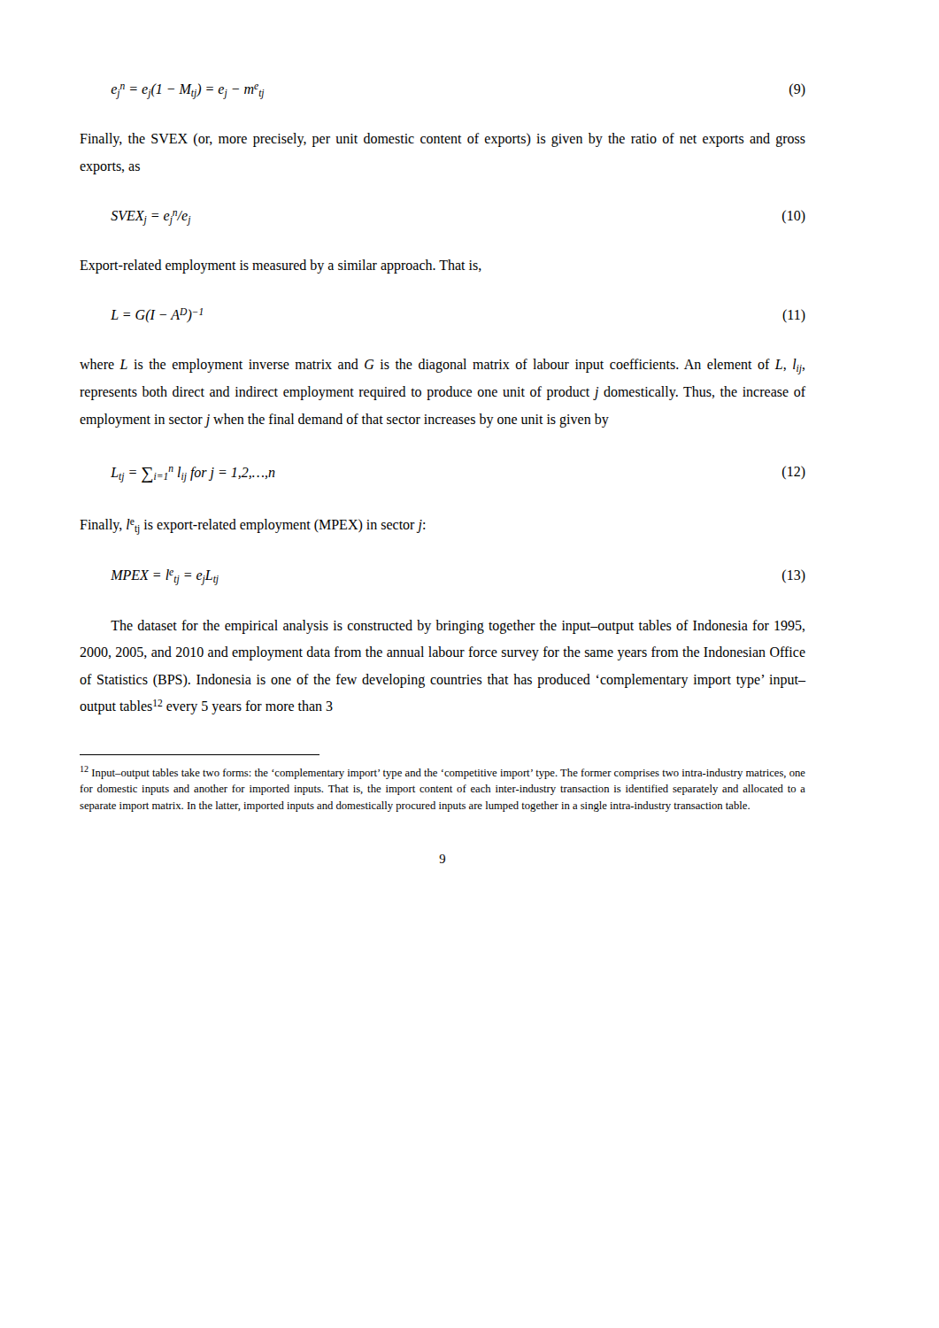ejn = ej(1 − Mtj) = ej − metj (9)
Finally, the SVEX (or, more precisely, per unit domestic content of exports) is given by the ratio of net exports and gross exports, as
SVEXj = ejn/ej (10)
Export-related employment is measured by a similar approach. That is,
L = G(I − AD)−1 (11)
where L is the employment inverse matrix and G is the diagonal matrix of labour input coefficients. An element of L, lij, represents both direct and indirect employment required to produce one unit of product j domestically. Thus, the increase of employment in sector j when the final demand of that sector increases by one unit is given by
Ltj = ∑i=1n lij for j = 1,2,…,n (12)
Finally, letj is export-related employment (MPEX) in sector j:
MPEX = letj = ejLtj (13)
The dataset for the empirical analysis is constructed by bringing together the input–output tables of Indonesia for 1995, 2000, 2005, and 2010 and employment data from the annual labour force survey for the same years from the Indonesian Office of Statistics (BPS). Indonesia is one of the few developing countries that has produced ‘complementary import type’ input–output tables12 every 5 years for more than 3
12 Input–output tables take two forms: the ‘complementary import’ type and the ‘competitive import’ type. The former comprises two intra-industry matrices, one for domestic inputs and another for imported inputs. That is, the import content of each inter-industry transaction is identified separately and allocated to a separate import matrix. In the latter, imported inputs and domestically procured inputs are lumped together in a single intra-industry transaction table.
9